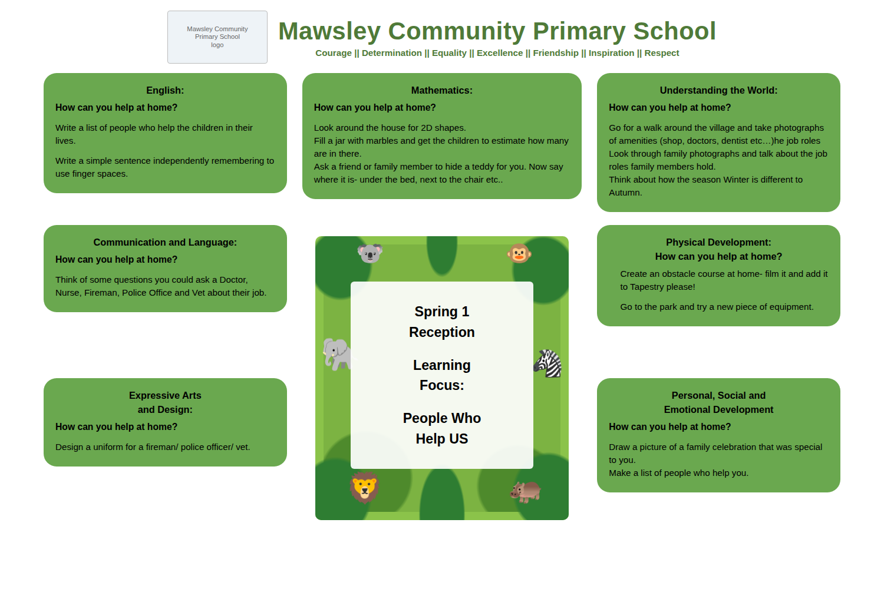Mawsley Community
Primary School
logo
Mawsley Community Primary School
Courage || Determination || Equality || Excellence || Friendship || Inspiration || Respect
English:
How can you help at home?
Write a list of people who help the children in their lives.
Write a simple sentence independently remembering to use finger spaces.
Mathematics:
How can you help at home?
Look around the house for 2D shapes.
Fill a jar with marbles and get the children to estimate how many are in there.
Ask a friend or family member to hide a teddy for you. Now say where it is- under the bed, next to the chair etc..
Understanding the World:
How can you help at home?
Go for a walk around the village and take photographs of amenities (shop, doctors, dentist etc…)he job roles
Look through family photographs and talk about the job roles family members hold.
Think about how the season Winter is different to Autumn.
Communication and Language:
How can you help at home?
Think of some questions you could ask a Doctor, Nurse, Fireman, Police Office and Vet about their job.
🐨 🐵 🐘 🦓 🦁 🦛
Spring 1 Reception Learning Focus: People Who Help US
Physical Development:
How can you help at home?
Create an obstacle course at home- film it and add it to Tapestry please!
Go to the park and try a new piece of equipment.
Expressive Arts
and Design:
How can you help at home?
Design a uniform for a fireman/ police officer/ vet.
Personal, Social and
Emotional Development
How can you help at home?
Draw a picture of a family celebration that was special to you.
Make a list of people who help you.